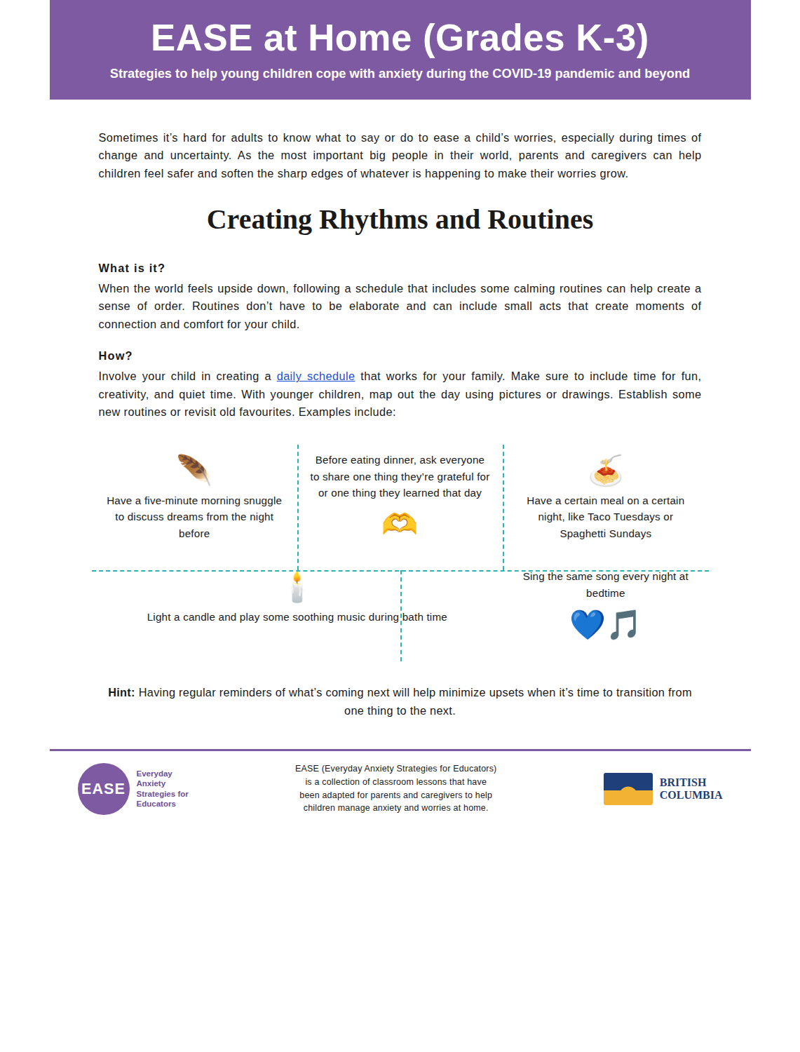EASE at Home (Grades K-3)
Strategies to help young children cope with anxiety during the COVID-19 pandemic and beyond
Sometimes it’s hard for adults to know what to say or do to ease a child’s worries, especially during times of change and uncertainty. As the most important big people in their world, parents and caregivers can help children feel safer and soften the sharp edges of whatever is happening to make their worries grow.
Creating Rhythms and Routines
What is it?
When the world feels upside down, following a schedule that includes some calming routines can help create a sense of order. Routines don’t have to be elaborate and can include small acts that create moments of connection and comfort for your child.
How?
Involve your child in creating a daily schedule that works for your family. Make sure to include time for fun, creativity, and quiet time. With younger children, map out the day using pictures or drawings. Establish some new routines or revisit old favourites. Examples include:
🪶
Have a five-minute morning snuggle to discuss dreams from the night before
Before eating dinner, ask everyone to share one thing they’re grateful for or one thing they learned that day
🫶
🍝
Have a certain meal on a certain night, like Taco Tuesdays or Spaghetti Sundays
🕯️
Light a candle and play some soothing music during bath time
Sing the same song every night at bedtime
💙🎵
Hint: Having regular reminders of what’s coming next will help minimize upsets when it’s time to transition from one thing to the next.
EASE
Everyday Anxiety Strategies for Educators
EASE (Everyday Anxiety Strategies for Educators)
is a collection of classroom lessons that have
been adapted for parents and caregivers to help
children manage anxiety and worries at home.
BRITISH COLUMBIA